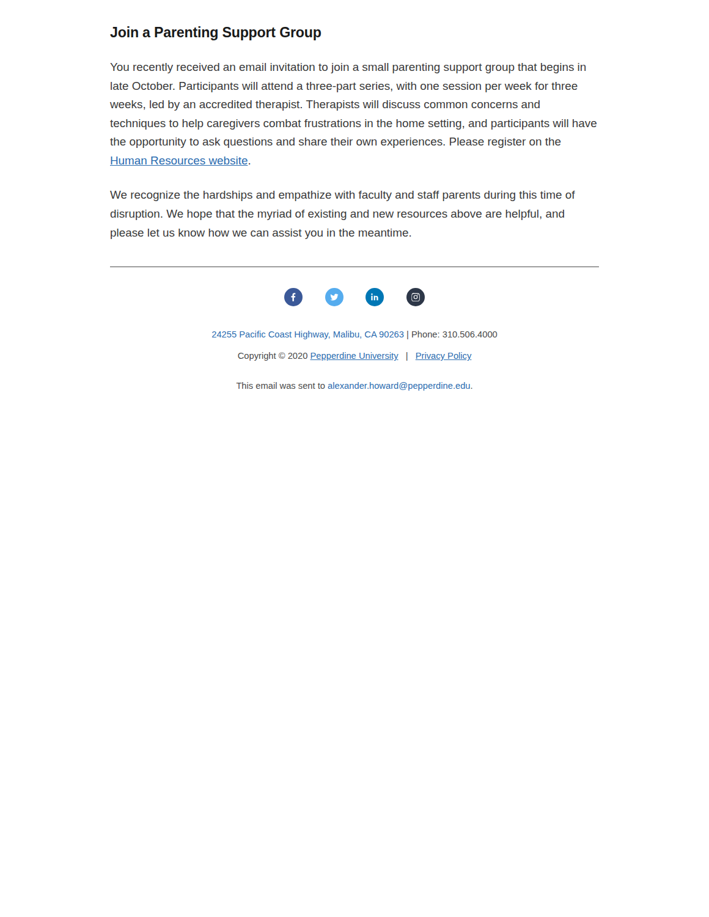Join a Parenting Support Group
You recently received an email invitation to join a small parenting support group that begins in late October. Participants will attend a three-part series, with one session per week for three weeks, led by an accredited therapist. Therapists will discuss common concerns and techniques to help caregivers combat frustrations in the home setting, and participants will have the opportunity to ask questions and share their own experiences. Please register on the Human Resources website.
We recognize the hardships and empathize with faculty and staff parents during this time of disruption. We hope that the myriad of existing and new resources above are helpful, and please let us know how we can assist you in the meantime.
24255 Pacific Coast Highway, Malibu, CA 90263 | Phone: 310.506.4000
Copyright © 2020 Pepperdine University | Privacy Policy
This email was sent to alexander.howard@pepperdine.edu.